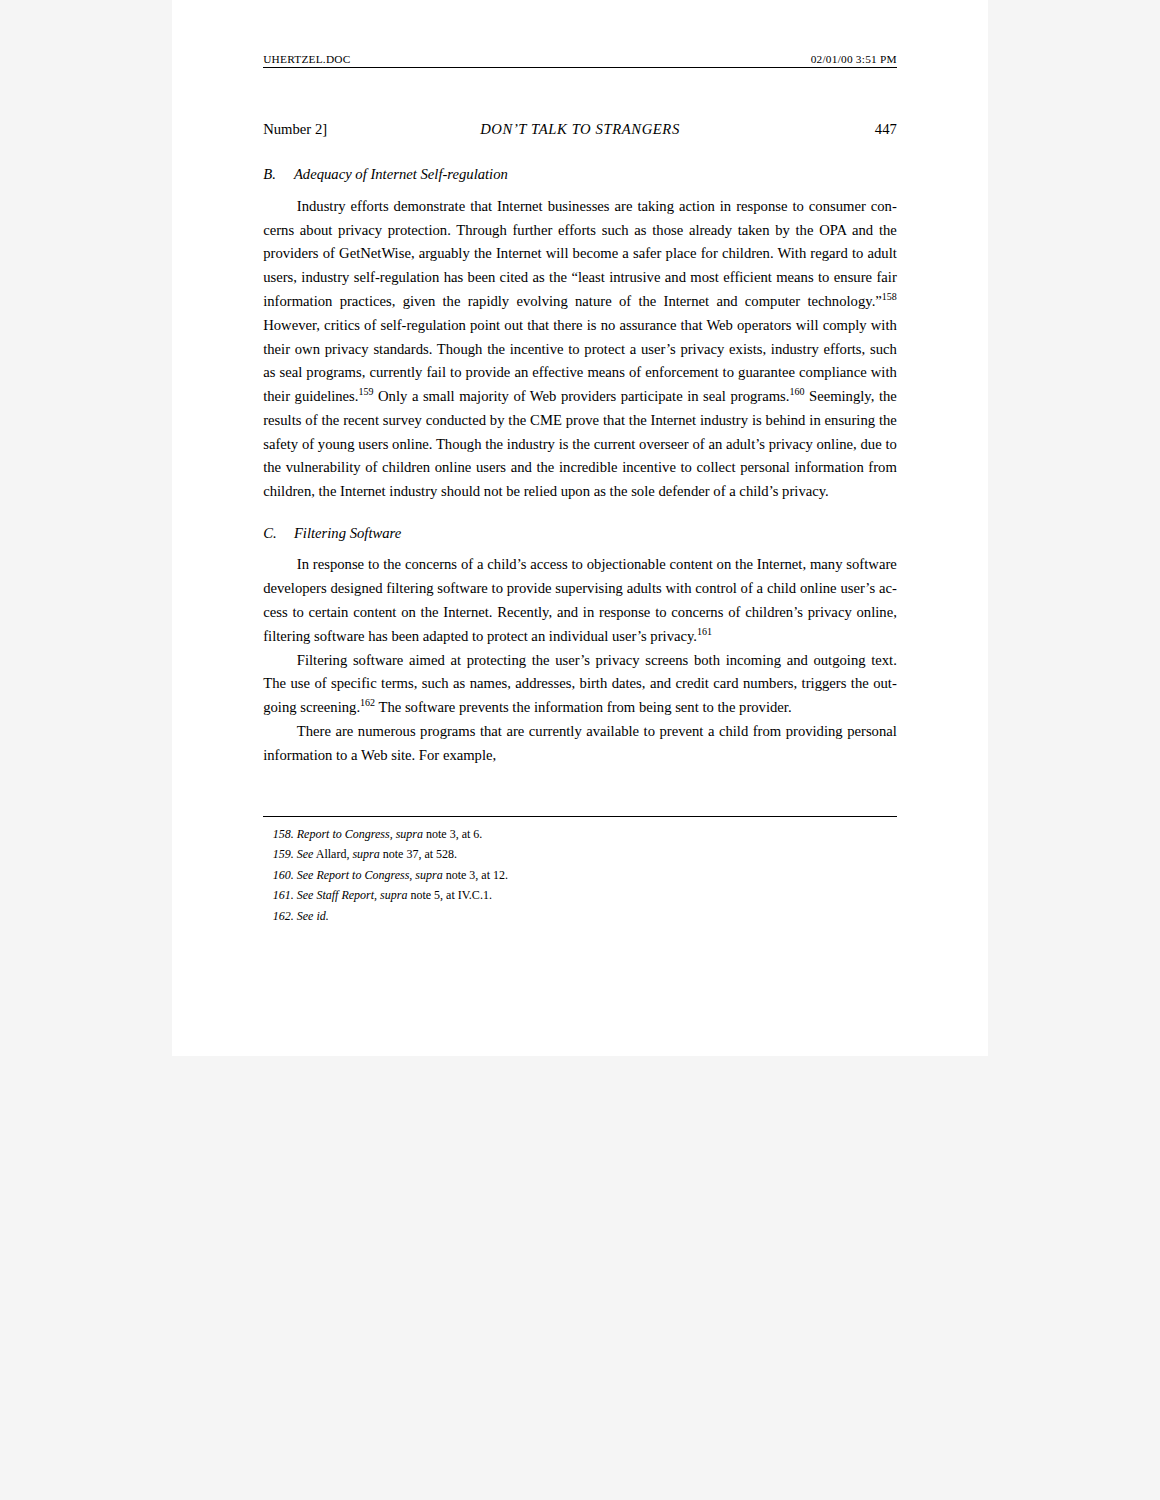UHERTZEL.DOC 02/01/00 3:51 PM
Number 2] DON’T TALK TO STRANGERS 447
B. Adequacy of Internet Self-regulation
Industry efforts demonstrate that Internet businesses are taking action in response to consumer concerns about privacy protection. Through further efforts such as those already taken by the OPA and the providers of GetNetWise, arguably the Internet will become a safer place for children. With regard to adult users, industry self-regulation has been cited as the “least intrusive and most efficient means to ensure fair information practices, given the rapidly evolving nature of the Internet and computer technology.”158 However, critics of self-regulation point out that there is no assurance that Web operators will comply with their own privacy standards. Though the incentive to protect a user’s privacy exists, industry efforts, such as seal programs, currently fail to provide an effective means of enforcement to guarantee compliance with their guidelines.159 Only a small majority of Web providers participate in seal programs.160 Seemingly, the results of the recent survey conducted by the CME prove that the Internet industry is behind in ensuring the safety of young users online. Though the industry is the current overseer of an adult’s privacy online, due to the vulnerability of children online users and the incredible incentive to collect personal information from children, the Internet industry should not be relied upon as the sole defender of a child’s privacy.
C. Filtering Software
In response to the concerns of a child’s access to objectionable content on the Internet, many software developers designed filtering software to provide supervising adults with control of a child online user’s access to certain content on the Internet. Recently, and in response to concerns of children’s privacy online, filtering software has been adapted to protect an individual user’s privacy.161
Filtering software aimed at protecting the user’s privacy screens both incoming and outgoing text. The use of specific terms, such as names, addresses, birth dates, and credit card numbers, triggers the outgoing screening.162 The software prevents the information from being sent to the provider.
There are numerous programs that are currently available to prevent a child from providing personal information to a Web site. For example,
158. Report to Congress, supra note 3, at 6.
159. See Allard, supra note 37, at 528.
160. See Report to Congress, supra note 3, at 12.
161. See Staff Report, supra note 5, at IV.C.1.
162. See id.